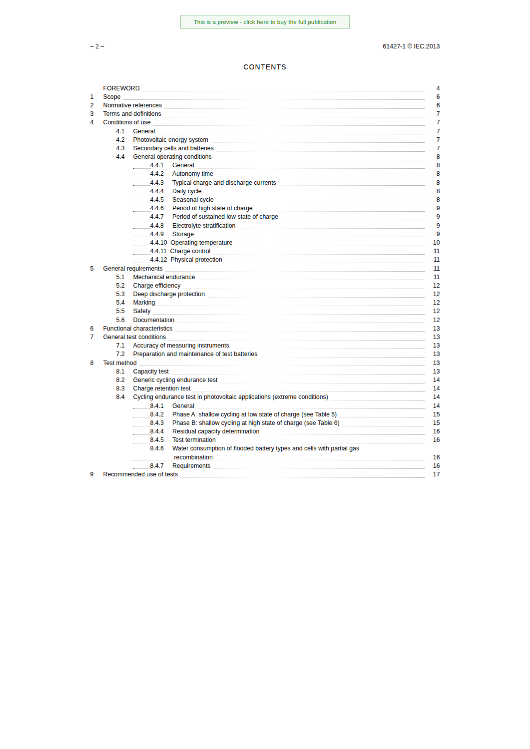This is a preview - click here to buy the full publication
– 2 –
61427-1 © IEC:2013
CONTENTS
| | FOREWORD | 4 |
| 1 | Scope | 6 |
| 2 | Normative references | 6 |
| 3 | Terms and definitions | 7 |
| 4 | Conditions of use | 7 |
| | 4.1 | General | 7 |
| | 4.2 | Photovoltaic energy system | 7 |
| | 4.3 | Secondary cells and batteries | 7 |
| | 4.4 | General operating conditions | 8 |
| | | 4.4.1 General | 8 |
| | | 4.4.2 Autonomy time | 8 |
| | | 4.4.3 Typical charge and discharge currents | 8 |
| | | 4.4.4 Daily cycle | 8 |
| | | 4.4.5 Seasonal cycle | 8 |
| | | 4.4.6 Period of high state of charge | 9 |
| | | 4.4.7 Period of sustained low state of charge | 9 |
| | | 4.4.8 Electrolyte stratification | 9 |
| | | 4.4.9 Storage | 9 |
| | | 4.4.10 Operating temperature | 10 |
| | | 4.4.11 Charge control | 11 |
| | | 4.4.12 Physical protection | 11 |
| 5 | General requirements | 11 |
| | 5.1 | Mechanical endurance | 11 |
| | 5.2 | Charge efficiency | 12 |
| | 5.3 | Deep discharge protection | 12 |
| | 5.4 | Marking | 12 |
| | 5.5 | Safety | 12 |
| | 5.6 | Documentation | 12 |
| 6 | Functional characteristics | 13 |
| 7 | General test conditions | 13 |
| | 7.1 | Accuracy of measuring instruments | 13 |
| | 7.2 | Preparation and maintenance of test batteries | 13 |
| 8 | Test method | 13 |
| | 8.1 | Capacity test | 13 |
| | 8.2 | Generic cycling endurance test | 14 |
| | 8.3 | Charge retention test | 14 |
| | 8.4 | Cycling endurance test in photovoltaic applications (extreme conditions) | 14 |
| | | 8.4.1 General | 14 |
| | | 8.4.2 Phase A: shallow cycling at low state of charge (see Table 5) | 15 |
| | | 8.4.3 Phase B: shallow cycling at high state of charge (see Table 6) | 15 |
| | | 8.4.4 Residual capacity determination | 16 |
| | | 8.4.5 Test termination | 16 |
| | | 8.4.6 Water consumption of flooded battery types and cells with partial gas | |
| | | recombination | 16 |
| | | 8.4.7 Requirements | 16 |
| 9 | Recommended use of tests | 17 |